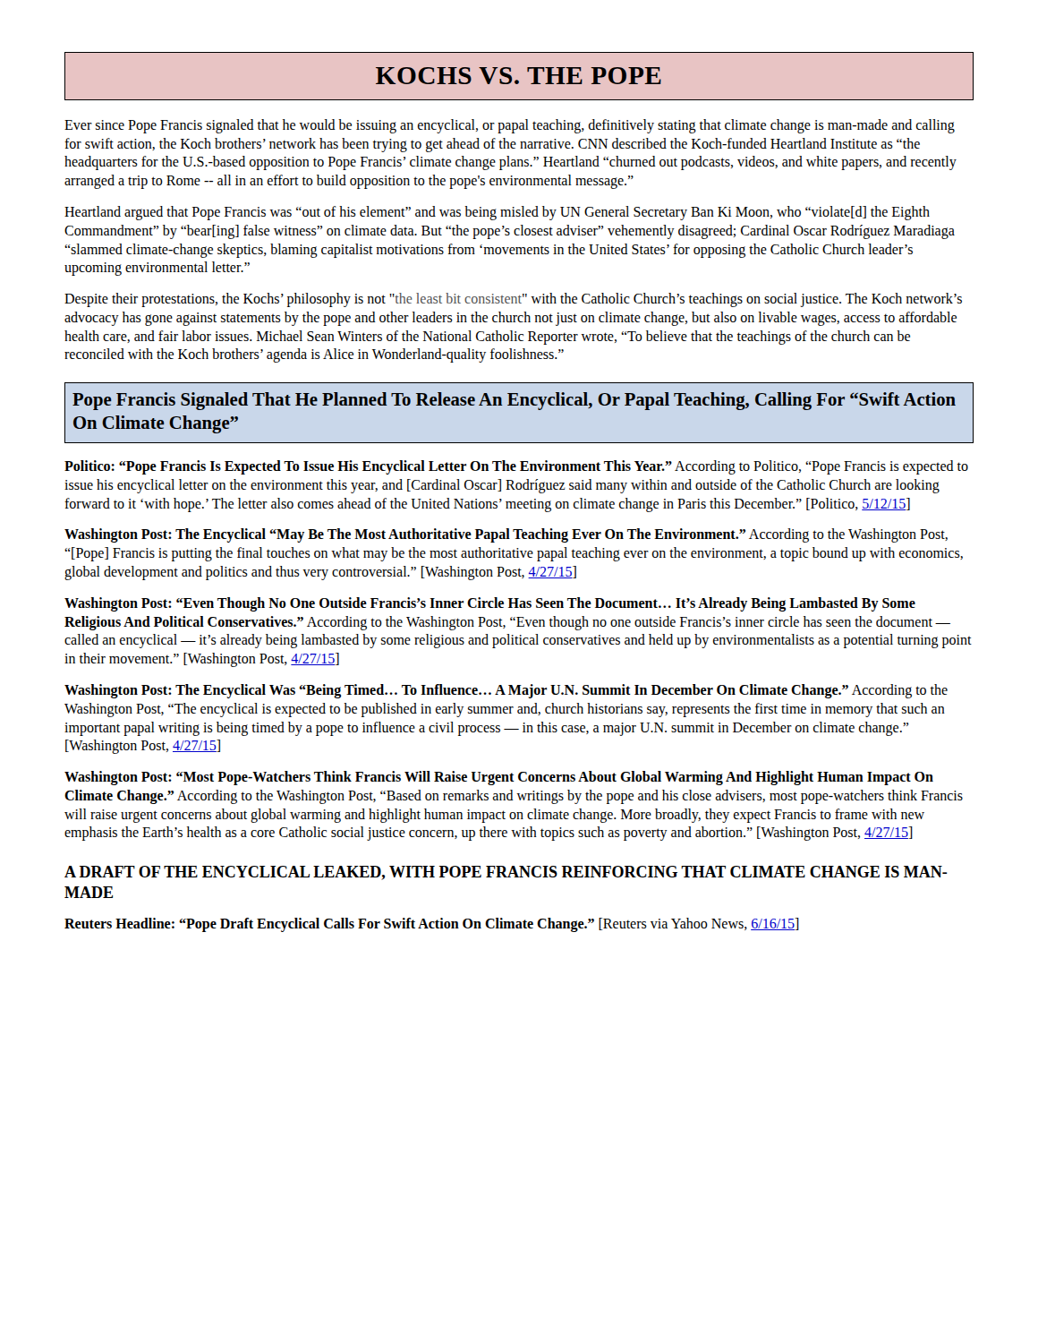KOCHS VS. THE POPE
Ever since Pope Francis signaled that he would be issuing an encyclical, or papal teaching, definitively stating that climate change is man-made and calling for swift action, the Koch brothers’ network has been trying to get ahead of the narrative. CNN described the Koch-funded Heartland Institute as “the headquarters for the U.S.-based opposition to Pope Francis’ climate change plans.” Heartland “churned out podcasts, videos, and white papers, and recently arranged a trip to Rome -- all in an effort to build opposition to the pope's environmental message.”
Heartland argued that Pope Francis was “out of his element” and was being misled by UN General Secretary Ban Ki Moon, who “violate[d] the Eighth Commandment” by “bear[ing] false witness” on climate data. But “the pope’s closest adviser” vehemently disagreed; Cardinal Oscar Rodríguez Maradiaga “slammed climate-change skeptics, blaming capitalist motivations from ‘movements in the United States’ for opposing the Catholic Church leader’s upcoming environmental letter.”
Despite their protestations, the Kochs’ philosophy is not "the least bit consistent" with the Catholic Church’s teachings on social justice. The Koch network’s advocacy has gone against statements by the pope and other leaders in the church not just on climate change, but also on livable wages, access to affordable health care, and fair labor issues. Michael Sean Winters of the National Catholic Reporter wrote, “To believe that the teachings of the church can be reconciled with the Koch brothers’ agenda is Alice in Wonderland-quality foolishness.”
Pope Francis Signaled That He Planned To Release An Encyclical, Or Papal Teaching, Calling For “Swift Action On Climate Change”
Politico: “Pope Francis Is Expected To Issue His Encyclical Letter On The Environment This Year.” According to Politico, “Pope Francis is expected to issue his encyclical letter on the environment this year, and [Cardinal Oscar] Rodríguez said many within and outside of the Catholic Church are looking forward to it ‘with hope.’ The letter also comes ahead of the United Nations’ meeting on climate change in Paris this December.” [Politico, 5/12/15]
Washington Post: The Encyclical “May Be The Most Authoritative Papal Teaching Ever On The Environment.” According to the Washington Post, “[Pope] Francis is putting the final touches on what may be the most authoritative papal teaching ever on the environment, a topic bound up with economics, global development and politics and thus very controversial.” [Washington Post, 4/27/15]
Washington Post: “Even Though No One Outside Francis’s Inner Circle Has Seen The Document… It’s Already Being Lambasted By Some Religious And Political Conservatives.” According to the Washington Post, “Even though no one outside Francis’s inner circle has seen the document — called an encyclical — it’s already being lambasted by some religious and political conservatives and held up by environmentalists as a potential turning point in their movement.” [Washington Post, 4/27/15]
Washington Post: The Encyclical Was “Being Timed… To Influence… A Major U.N. Summit In December On Climate Change.” According to the Washington Post, “The encyclical is expected to be published in early summer and, church historians say, represents the first time in memory that such an important papal writing is being timed by a pope to influence a civil process — in this case, a major U.N. summit in December on climate change.” [Washington Post, 4/27/15]
Washington Post: “Most Pope-Watchers Think Francis Will Raise Urgent Concerns About Global Warming And Highlight Human Impact On Climate Change.” According to the Washington Post, “Based on remarks and writings by the pope and his close advisers, most pope-watchers think Francis will raise urgent concerns about global warming and highlight human impact on climate change. More broadly, they expect Francis to frame with new emphasis the Earth’s health as a core Catholic social justice concern, up there with topics such as poverty and abortion.” [Washington Post, 4/27/15]
A DRAFT OF THE ENCYCLICAL LEAKED, WITH POPE FRANCIS REINFORCING THAT CLIMATE CHANGE IS MAN-MADE
Reuters Headline: “Pope Draft Encyclical Calls For Swift Action On Climate Change.” [Reuters via Yahoo News, 6/16/15]